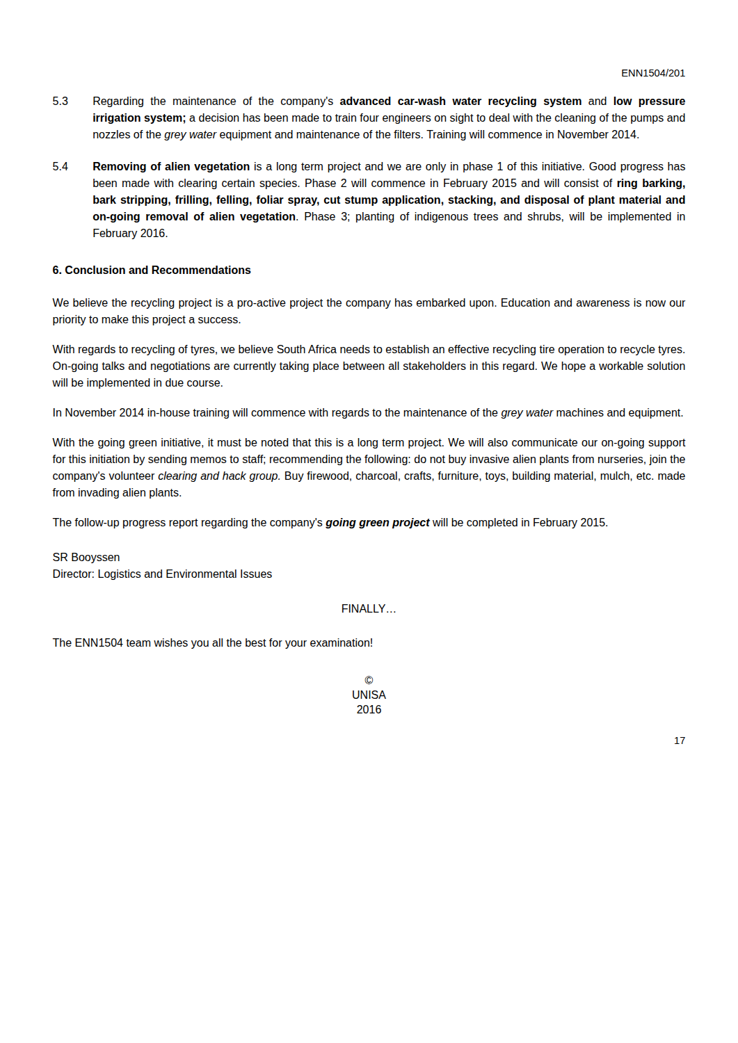ENN1504/201
5.3
Regarding the maintenance of the company's advanced car-wash water recycling system and low pressure irrigation system; a decision has been made to train four engineers on sight to deal with the cleaning of the pumps and nozzles of the grey water equipment and maintenance of the filters. Training will commence in November 2014.
5.4
Removing of alien vegetation is a long term project and we are only in phase 1 of this initiative. Good progress has been made with clearing certain species. Phase 2 will commence in February 2015 and will consist of ring barking, bark stripping, frilling, felling, foliar spray, cut stump application, stacking, and disposal of plant material and on-going removal of alien vegetation. Phase 3; planting of indigenous trees and shrubs, will be implemented in February 2016.
6. Conclusion and Recommendations
We believe the recycling project is a pro-active project the company has embarked upon. Education and awareness is now our priority to make this project a success.
With regards to recycling of tyres, we believe South Africa needs to establish an effective recycling tire operation to recycle tyres. On-going talks and negotiations are currently taking place between all stakeholders in this regard. We hope a workable solution will be implemented in due course.
In November 2014 in-house training will commence with regards to the maintenance of the grey water machines and equipment.
With the going green initiative, it must be noted that this is a long term project. We will also communicate our on-going support for this initiation by sending memos to staff; recommending the following: do not buy invasive alien plants from nurseries, join the company's volunteer clearing and hack group. Buy firewood, charcoal, crafts, furniture, toys, building material, mulch, etc. made from invading alien plants.
The follow-up progress report regarding the company's going green project will be completed in February 2015.
SR Booyssen
Director: Logistics and Environmental Issues
FINALLY…
The ENN1504 team wishes you all the best for your examination!
©
UNISA
2016
17